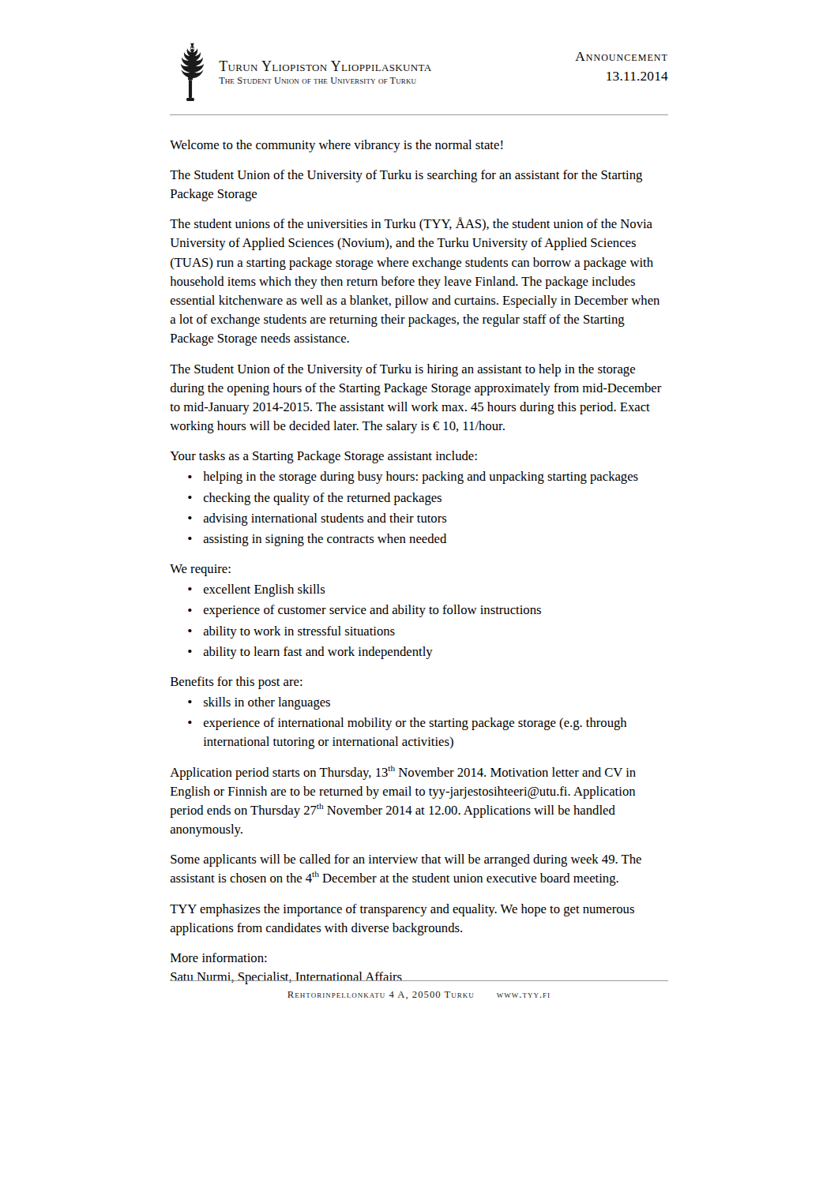Turun Yliopiston Ylioppilaskunta
The Student Union of the University of Turku
Announcement
13.11.2014
Welcome to the community where vibrancy is the normal state!
The Student Union of the University of Turku is searching for an assistant for the Starting Package Storage
The student unions of the universities in Turku (TYY, ÅAS), the student union of the Novia University of Applied Sciences (Novium), and the Turku University of Applied Sciences (TUAS) run a starting package storage where exchange students can borrow a package with household items which they then return before they leave Finland. The package includes essential kitchenware as well as a blanket, pillow and curtains. Especially in December when a lot of exchange students are returning their packages, the regular staff of the Starting Package Storage needs assistance.
The Student Union of the University of Turku is hiring an assistant to help in the storage during the opening hours of the Starting Package Storage approximately from mid-December to mid-January 2014-2015. The assistant will work max. 45 hours during this period. Exact working hours will be decided later. The salary is € 10, 11/hour.
Your tasks as a Starting Package Storage assistant include:
helping in the storage during busy hours: packing and unpacking starting packages
checking the quality of the returned packages
advising international students and their tutors
assisting in signing the contracts when needed
We require:
excellent English skills
experience of customer service and ability to follow instructions
ability to work in stressful situations
ability to learn fast and work independently
Benefits for this post are:
skills in other languages
experience of international mobility or the starting package storage (e.g. through international tutoring or international activities)
Application period starts on Thursday, 13th November 2014. Motivation letter and CV in English or Finnish are to be returned by email to tyy-jarjestosihteeri@utu.fi. Application period ends on Thursday 27th November 2014 at 12.00. Applications will be handled anonymously.
Some applicants will be called for an interview that will be arranged during week 49. The assistant is chosen on the 4th December at the student union executive board meeting.
TYY emphasizes the importance of transparency and equality. We hope to get numerous applications from candidates with diverse backgrounds.
More information:
Satu Nurmi, Specialist, International Affairs
Rehtorinpellonkatu 4 A, 20500 Turku www.tyy.fi